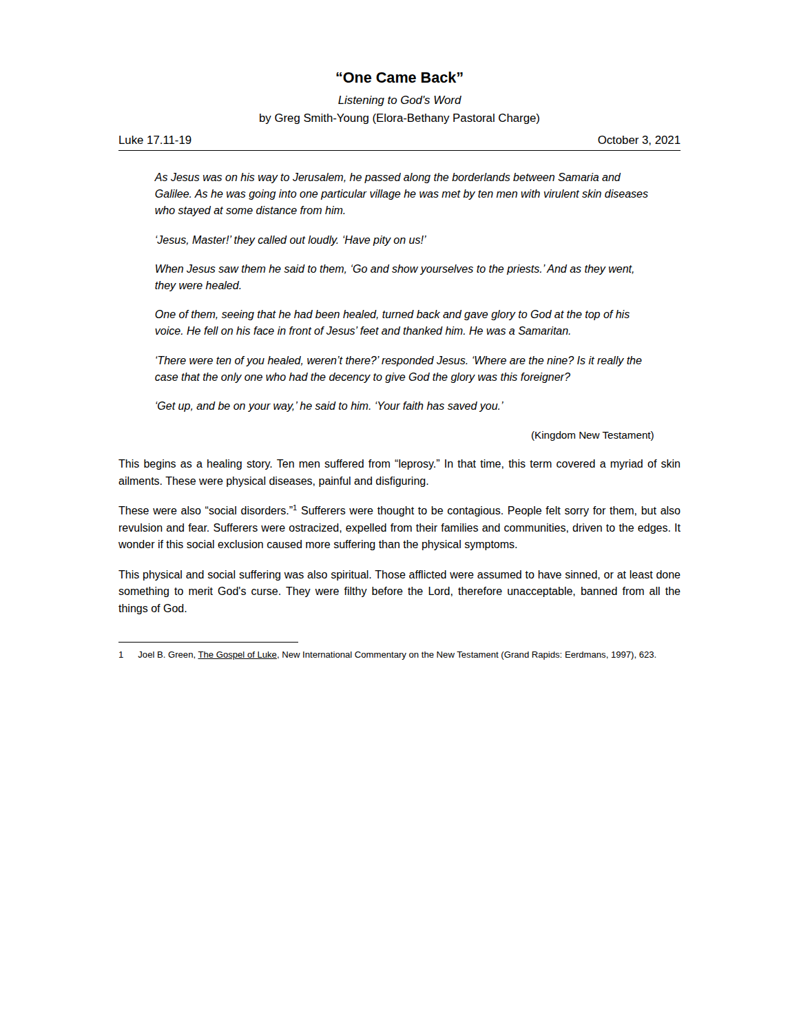“One Came Back”
Listening to God's Word
by Greg Smith-Young (Elora-Bethany Pastoral Charge)
Luke 17.11-19 October 3, 2021
As Jesus was on his way to Jerusalem, he passed along the borderlands between Samaria and Galilee. As he was going into one particular village he was met by ten men with virulent skin diseases who stayed at some distance from him.
‘Jesus, Master!’ they called out loudly. ‘Have pity on us!’
When Jesus saw them he said to them, ‘Go and show yourselves to the priests.’ And as they went, they were healed.
One of them, seeing that he had been healed, turned back and gave glory to God at the top of his voice. He fell on his face in front of Jesus’ feet and thanked him. He was a Samaritan.
‘There were ten of you healed, weren’t there?’ responded Jesus. ‘Where are the nine? Is it really the case that the only one who had the decency to give God the glory was this foreigner?
‘Get up, and be on your way,’ he said to him. ‘Your faith has saved you.’
(Kingdom New Testament)
This begins as a healing story. Ten men suffered from “leprosy.” In that time, this term covered a myriad of skin ailments. These were physical diseases, painful and disfiguring.
These were also “social disorders.”1 Sufferers were thought to be contagious. People felt sorry for them, but also revulsion and fear. Sufferers were ostracized, expelled from their families and communities, driven to the edges. It wonder if this social exclusion caused more suffering than the physical symptoms.
This physical and social suffering was also spiritual. Those afflicted were assumed to have sinned, or at least done something to merit God's curse. They were filthy before the Lord, therefore unacceptable, banned from all the things of God.
1 Joel B. Green, The Gospel of Luke, New International Commentary on the New Testament (Grand Rapids: Eerdmans, 1997), 623.